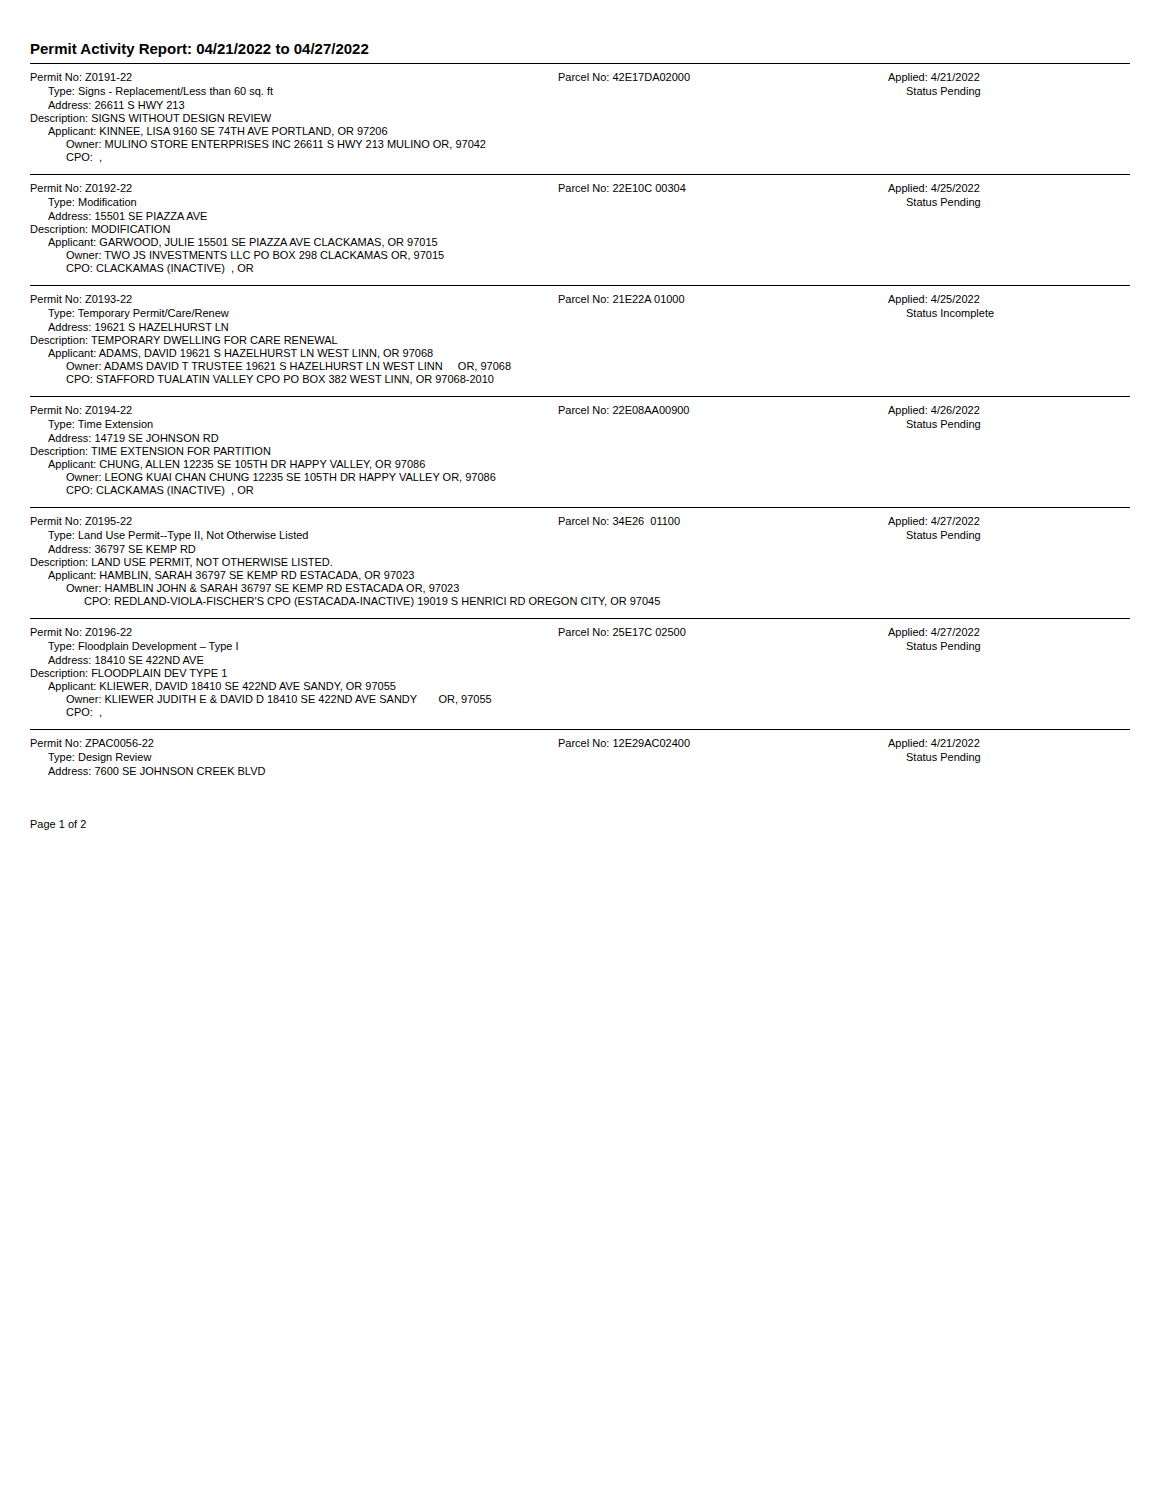Permit Activity Report: 04/21/2022 to 04/27/2022
Permit No: Z0191-22
Parcel No: 42E17DA02000
Applied: 4/21/2022
Type: Signs - Replacement/Less than 60 sq. ft
Status Pending
Address: 26611 S HWY 213
Description: SIGNS WITHOUT DESIGN REVIEW
Applicant: KINNEE, LISA 9160 SE 74TH AVE PORTLAND, OR 97206
Owner: MULINO STORE ENTERPRISES INC 26611 S HWY 213 MULINO OR, 97042
CPO: ,
Permit No: Z0192-22
Parcel No: 22E10C 00304
Applied: 4/25/2022
Type: Modification
Status Pending
Address: 15501 SE PIAZZA AVE
Description: MODIFICATION
Applicant: GARWOOD, JULIE 15501 SE PIAZZA AVE CLACKAMAS, OR 97015
Owner: TWO JS INVESTMENTS LLC PO BOX 298 CLACKAMAS OR, 97015
CPO: CLACKAMAS (INACTIVE) , OR
Permit No: Z0193-22
Parcel No: 21E22A 01000
Applied: 4/25/2022
Type: Temporary Permit/Care/Renew
Status Incomplete
Address: 19621 S HAZELHURST LN
Description: TEMPORARY DWELLING FOR CARE RENEWAL
Applicant: ADAMS, DAVID 19621 S HAZELHURST LN WEST LINN, OR 97068
Owner: ADAMS DAVID T TRUSTEE 19621 S HAZELHURST LN WEST LINN OR, 97068
CPO: STAFFORD TUALATIN VALLEY CPO PO BOX 382 WEST LINN, OR 97068-2010
Permit No: Z0194-22
Parcel No: 22E08AA00900
Applied: 4/26/2022
Type: Time Extension
Status Pending
Address: 14719 SE JOHNSON RD
Description: TIME EXTENSION FOR PARTITION
Applicant: CHUNG, ALLEN 12235 SE 105TH DR HAPPY VALLEY, OR 97086
Owner: LEONG KUAI CHAN CHUNG 12235 SE 105TH DR HAPPY VALLEY OR, 97086
CPO: CLACKAMAS (INACTIVE) , OR
Permit No: Z0195-22
Parcel No: 34E26 01100
Applied: 4/27/2022
Type: Land Use Permit--Type II, Not Otherwise Listed
Status Pending
Address: 36797 SE KEMP RD
Description: LAND USE PERMIT, NOT OTHERWISE LISTED.
Applicant: HAMBLIN, SARAH 36797 SE KEMP RD ESTACADA, OR 97023
Owner: HAMBLIN JOHN & SARAH 36797 SE KEMP RD ESTACADA OR, 97023
CPO: REDLAND-VIOLA-FISCHER'S CPO (ESTACADA-INACTIVE) 19019 S HENRICI RD OREGON CITY, OR 97045
Permit No: Z0196-22
Parcel No: 25E17C 02500
Applied: 4/27/2022
Type: Floodplain Development – Type I
Status Pending
Address: 18410 SE 422ND AVE
Description: FLOODPLAIN DEV TYPE 1
Applicant: KLIEWER, DAVID 18410 SE 422ND AVE SANDY, OR 97055
Owner: KLIEWER JUDITH E & DAVID D 18410 SE 422ND AVE SANDY OR, 97055
CPO: ,
Permit No: ZPAC0056-22
Parcel No: 12E29AC02400
Applied: 4/21/2022
Type: Design Review
Status Pending
Address: 7600 SE JOHNSON CREEK BLVD
Page 1 of 2